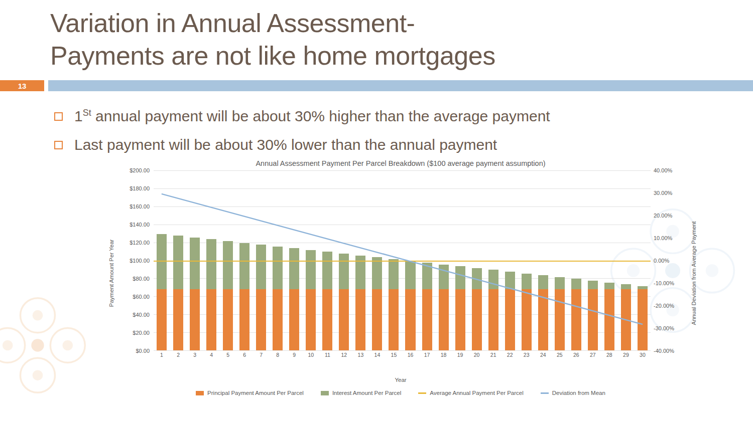Variation in Annual Assessment-
Payments are not like home mortgages
13
1St annual payment will be about 30% higher than the average payment
Last payment will be about 30% lower than the annual payment
Annual Assessment Payment Per Parcel Breakdown ($100 average payment assumption)
Payment Amount Per Year
Annual Deviation from Average Payment
$200.00 $180.00 $160.00 $140.00 $120.00 $100.00 $80.00 $60.00 $40.00 $20.00 $0.00
40.00% 30.00% 20.00% 10.00% 0.00% -10.00% -20.00% -30.00% -40.00%
12345 678910 1112131415 1617181920 2122232425 2627282930
Year
Principal Payment Amount Per Parcel
Interest Amount Per Parcel
Average Annual Payment Per Parcel
Deviation from Mean